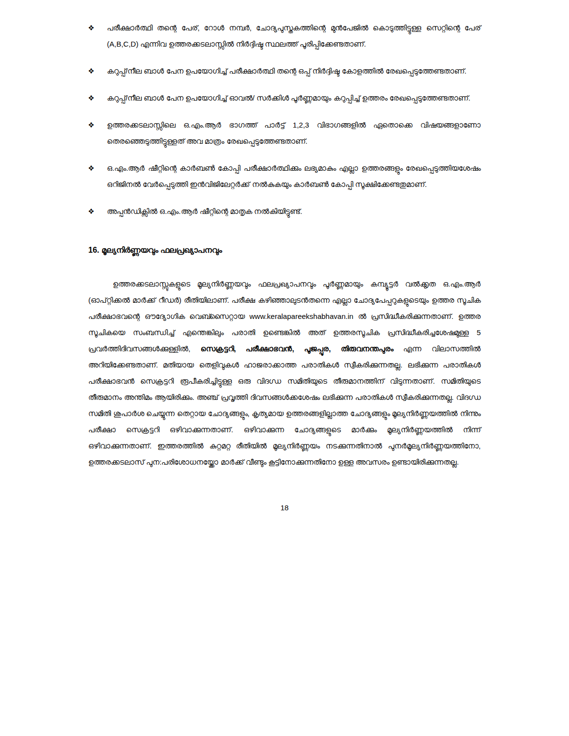പരീക്ഷാർത്ഥി തന്റെ പേര്, റോൾ നമ്പർ, ചോദ്യപുസ്തകത്തിന്റെ മുൻപേജിൽ കൊടുത്തിട്ടുള്ള സെറ്റിന്റെ പേര് (A,B,C,D) എന്നിവ ഉത്തരക്കടലാസ്സിൽ നിർദ്ദിഷ്ട സ്ഥലത്ത് പൂരിപ്പിക്കേണ്ടതാണ്.
കറുപ്പ്/നീല ബാൾ പേന ഉപയോഗിച്ച് പരീക്ഷാർത്ഥി തന്റെ ഒപ്പ് നിർദ്ദിഷ്ട കോളത്തിൽ രേഖപ്പെടുത്തേണ്ടതാണ്.
കറുപ്പ്/നീല ബാൾ പേന ഉപയോഗിച്ച് ഓവൽ/ സർക്കിൾ പൂർണ്ണമായും കറുപ്പിച്ച് ഉത്തരം രേഖപ്പെടുത്തേണ്ടതാണ്.
ഉത്തരക്കടലാസ്സിലെ ഒ.എം.ആർ ഭാഗത്ത് പാർട്ട് 1,2,3 വിഭാഗങ്ങളിൽ ഏതൊക്കെ വിഷയങ്ങളാണോ തെരഞ്ഞെടുത്തിട്ടുള്ളത് അവ മാത്രം രേഖപ്പെടുത്തേണ്ടതാണ്.
ഒ.എം.ആർ ഷീറ്റിന്റെ കാർബൺ കോപ്പി പരീക്ഷാർത്ഥിക്കും ലഭ്യമാകും എല്ലാ ഉത്തരങ്ങളും രേഖപ്പെടുത്തിയശേഷം ഒറിജിനൽ വേർപ്പെടുത്തി ഇൻവിജിലേറ്റർക്ക് നൽകുകയും കാർബൺ കോപ്പി സൂക്ഷിക്കേണ്ടതുമാണ്.
അപ്പൻഡിക്സിൽ ഒ.എം.ആർ ഷീറ്റിന്റെ മാതൃക നൽകിയിട്ടുണ്ട്.
16. മൂല്യനിർണ്ണയവും ഫലപ്രഖ്യാപനവും
ഉത്തരക്കടലാസ്സുകളുടെ മൂല്യനിർണ്ണയവും ഫലപ്രഖ്യാപനവും പൂർണ്ണമായും കമ്പ്യൂട്ടർ വൽക്കൃത ഒ.എം.ആർ (ഓപ്റ്റിക്കൽ മാർക്ക് റീഡർ) രീതിയിലാണ്. പരീക്ഷ കഴിഞ്ഞാലുടൻതന്നെ എല്ലാ ചോദ്യപേപ്പറുകളുടെയും ഉത്തര സൂചിക പരീക്ഷാഭവന്റെ ഔദ്യോഗിക വെബ്സൈറ്റായ www.keralapareekshabhavan.in ൽ പ്രസിദ്ധീകരിക്കുന്നതാണ്. ഉത്തര സൂചികയെ സംബന്ധിച്ച് എന്തെങ്കിലും പരാതി ഉണ്ടെങ്കിൽ അത് ഉത്തരസൂചിക പ്രസിദ്ധീകരിച്ചശേഷമുള്ള 5 പ്രവർത്തിദിവസങ്ങൾക്കുള്ളിൽ, സെക്രട്ടറി, പരീക്ഷാഭവൻ, പൂജപ്പൂര, തിരുവനന്തപുരം എന്ന വിലാസത്തിൽ അറിയിക്കേണ്ടതാണ്. മതിയായ തെളിവുകൾ ഹാജരാക്കാത്ത പരാതികൾ സ്വീകരിക്കുന്നതല്ല. ലഭിക്കുന്ന പരാതികൾ പരീക്ഷാഭവൻ സെക്രട്ടറി രൂപീകരിച്ചിട്ടുള്ള ഒരു വിദഗ്ധ സമിതിയുടെ തീരുമാനത്തിന് വിടുന്നതാണ്. സമിതിയുടെ തീരുമാനം അന്തിമം ആയിരിക്കും. അഞ്ച് പ്രവൃത്തി ദിവസങ്ങൾക്കശേഷം ലഭിക്കുന്ന പരാതികൾ സ്വീകരിക്കുന്നതല്ല. വിദഗ്ധ സമിതി ശുപാർശ ചെയ്യുന്ന തെറ്റായ ചോദ്യങ്ങളും, കൃത്യമായ ഉത്തരങ്ങളില്ലാത്ത ചോദ്യങ്ങളും മൂല്യനിർണ്ണയത്തിൽ നിന്നും പരീക്ഷാ സെക്രട്ടറി ഒഴിവാക്കുന്നതാണ്. ഒഴിവാക്കുന്ന ചോദ്യങ്ങളുടെ മാർക്കും മൂല്യനിർണ്ണയത്തിൽ നിന്ന് ഒഴിവാക്കുന്നതാണ്. ഇത്തരത്തിൽ കുറ്റമറ്റ രീതിയിൽ മൂല്യനിർണ്ണയം നടക്കുന്നതിനാൽ പുനർമൂല്യനിർണ്ണയത്തിനോ, ഉത്തരക്കടലാസ് പുന:പരിശോധനയ്ക്കോ മാർക്ക് വീണ്ടും കൂട്ടിനോക്കുന്നതിനോ ഉള്ള അവസരം ഉണ്ടായിരിക്കുന്നതല്ല.
18